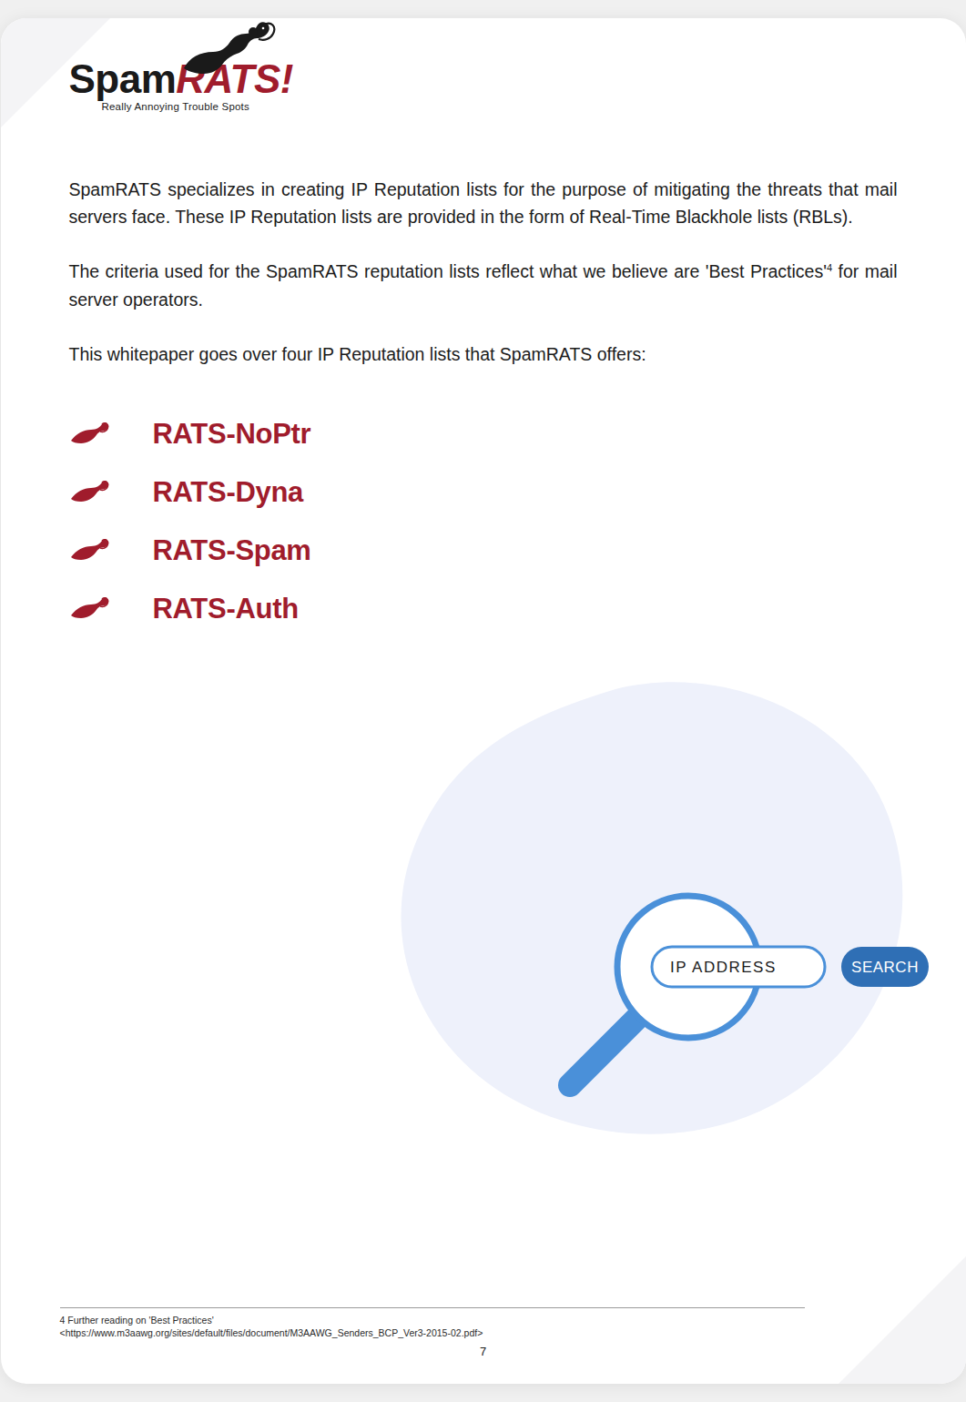SpamRATS!
Really Annoying Trouble Spots
SpamRATS specializes in creating IP Reputation lists for the purpose of mitigating the threats that mail servers face. These IP Reputation lists are provided in the form of Real-Time Blackhole lists (RBLs).
The criteria used for the SpamRATS reputation lists reflect what we believe are 'Best Practices'4 for mail server operators.
This whitepaper goes over four IP Reputation lists that SpamRATS offers:
RATS-NoPtr
RATS-Dyna
RATS-Spam
RATS-Auth
IP ADDRESS SEARCH
4 Further reading on 'Best Practices'
<https://www.m3aawg.org/sites/default/files/document/M3AAWG_Senders_BCP_Ver3-2015-02.pdf>
7